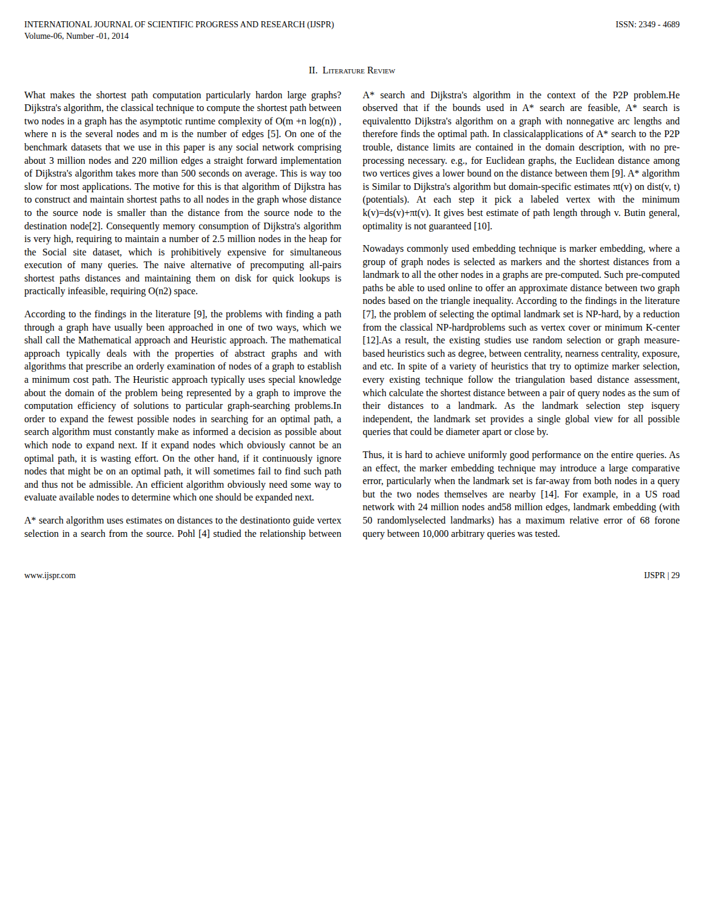INTERNATIONAL JOURNAL OF SCIENTIFIC PROGRESS AND RESEARCH (IJSPR)
Volume-06, Number -01, 2014
ISSN: 2349 - 4689
II. Literature Review
What makes the shortest path computation particularly hardon large graphs? Dijkstra's algorithm, the classical technique to compute the shortest path between two nodes in a graph has the asymptotic runtime complexity of O(m +n log(n)) , where n is the several nodes and m is the number of edges [5]. On one of the benchmark datasets that we use in this paper is any social network comprising about 3 million nodes and 220 million edges a straight forward implementation of Dijkstra's algorithm takes more than 500 seconds on average. This is way too slow for most applications. The motive for this is that algorithm of Dijkstra has to construct and maintain shortest paths to all nodes in the graph whose distance to the source node is smaller than the distance from the source node to the destination node[2]. Consequently memory consumption of Dijkstra's algorithm is very high, requiring to maintain a number of 2.5 million nodes in the heap for the Social site dataset, which is prohibitively expensive for simultaneous execution of many queries. The naive alternative of precomputing all-pairs shortest paths distances and maintaining them on disk for quick lookups is practically infeasible, requiring O(n2) space.
According to the findings in the literature [9], the problems with finding a path through a graph have usually been approached in one of two ways, which we shall call the Mathematical approach and Heuristic approach. The mathematical approach typically deals with the properties of abstract graphs and with algorithms that prescribe an orderly examination of nodes of a graph to establish a minimum cost path. The Heuristic approach typically uses special knowledge about the domain of the problem being represented by a graph to improve the computation efficiency of solutions to particular graph-searching problems.In order to expand the fewest possible nodes in searching for an optimal path, a search algorithm must constantly make as informed a decision as possible about which node to expand next. If it expand nodes which obviously cannot be an optimal path, it is wasting effort. On the other hand, if it continuously ignore nodes that might be on an optimal path, it will sometimes fail to find such path and thus not be admissible. An efficient algorithm obviously need some way to evaluate available nodes to determine which one should be expanded next.
A* search algorithm uses estimates on distances to the destinationto guide vertex selection in a search from the source. Pohl [4] studied the relationship between A* search and Dijkstra's algorithm in the context of the P2P problem.He observed that if the bounds used in A* search are feasible, A* search is equivalentto Dijkstra's algorithm on a graph with nonnegative arc lengths and therefore finds the optimal path. In classicalapplications of A* search to the P2P trouble, distance limits are contained in the domain description, with no pre-processing necessary. e.g., for Euclidean graphs, the Euclidean distance among two vertices gives a lower bound on the distance between them [9]. A* algorithm is Similar to Dijkstra's algorithm but domain-specific estimates πt(v) on dist(v, t) (potentials). At each step it pick a labeled vertex with the minimum k(v)=ds(v)+πt(v). It gives best estimate of path length through v. Butin general, optimality is not guaranteed [10].
Nowadays commonly used embedding technique is marker embedding, where a group of graph nodes is selected as markers and the shortest distances from a landmark to all the other nodes in a graphs are pre-computed. Such pre-computed paths be able to used online to offer an approximate distance between two graph nodes based on the triangle inequality. According to the findings in the literature [7], the problem of selecting the optimal landmark set is NP-hard, by a reduction from the classical NP-hardproblems such as vertex cover or minimum K-center [12].As a result, the existing studies use random selection or graph measure-based heuristics such as degree, between centrality, nearness centrality, exposure, and etc. In spite of a variety of heuristics that try to optimize marker selection, every existing technique follow the triangulation based distance assessment, which calculate the shortest distance between a pair of query nodes as the sum of their distances to a landmark. As the landmark selection step isquery independent, the landmark set provides a single global view for all possible queries that could be diameter apart or close by.
Thus, it is hard to achieve uniformly good performance on the entire queries. As an effect, the marker embedding technique may introduce a large comparative error, particularly when the landmark set is far-away from both nodes in a query but the two nodes themselves are nearby [14]. For example, in a US road network with 24 million nodes and58 million edges, landmark embedding (with 50 randomlyselected landmarks) has a maximum relative error of 68 forone query between 10,000 arbitrary queries was tested.
www.ijspr.com
IJSPR | 29